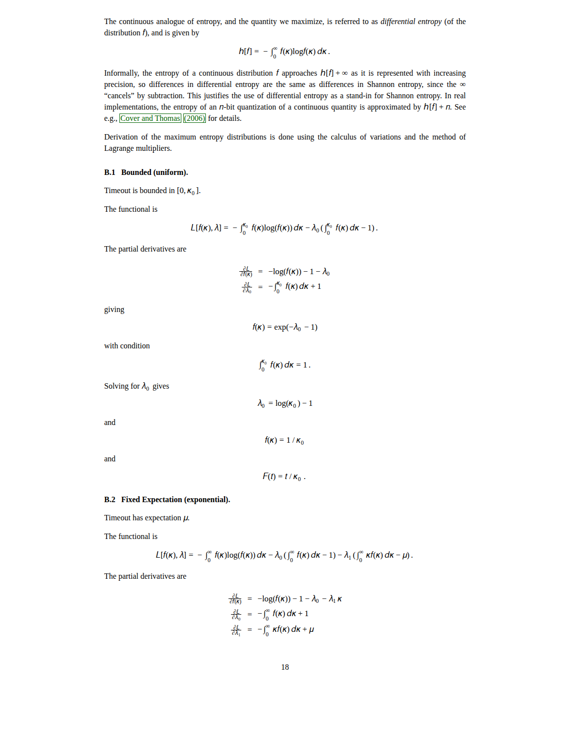The continuous analogue of entropy, and the quantity we maximize, is referred to as differential entropy (of the distribution f), and is given by
h [f] = − ∫ 0 ∞ f(κ) log⁡f(κ) dκ .
Informally, the entropy of a continuous distribution f approaches h[f]+∞ as it is represented with increasing precision, so differences in differential entropy are the same as differences in Shannon entropy, since the ∞ “cancels” by subtraction. This justifies the use of differential entropy as a stand-in for Shannon entropy. In real implementations, the entropy of an n-bit quantization of a continuous quantity is approximated by h[f]+n. See e.g., Cover and Thomas (2006) for details.
Derivation of the maximum entropy distributions is done using the calculus of variations and the method of Lagrange multipliers.
B.1 Bounded (uniform).
Timeout is bounded in [0,κ0].
The functional is
L[f(κ),λ] = − ∫0κ0 f(κ) log⁡(f(κ)) dκ − λ0 ( ∫0κ0 f(κ) dκ −1 ) .
The partial derivatives are
| ∂ L ∂ f ( κ ) | = | − log ⁡ ( f ( κ ) ) − 1 − λ 0 |
| ∂ L ∂ λ 0 | = | − ∫ 0 κ 0 f ( κ ) d κ + 1 |
giving
f(κ) = exp⁡ (−λ0−1)
with condition
∫0κ0 f(κ) dκ =1.
Solving for λ0 gives
λ0 = log⁡(κ0) −1
and
f(κ) = 1/κ0
and
F(t) = t/κ0 .
B.2 Fixed Expectation (exponential).
Timeout has expectation μ.
The functional is
L[f(κ),λ] = − ∫0∞ f(κ) log⁡(f(κ)) dκ − λ0 ( ∫0∞ f(κ) dκ −1 ) − λ1 ( ∫0∞ κf(κ) dκ −μ ) .
The partial derivatives are
| ∂ L ∂ f ( κ ) | = | − log ⁡ ( f ( κ ) ) − 1 − λ 0 − λ 1 κ |
| ∂ L ∂ λ 0 | = | − ∫ 0 ∞ f ( κ ) d κ + 1 |
| ∂ L ∂ λ 1 | = | − ∫ 0 ∞ κ f ( κ ) d κ + μ |
18